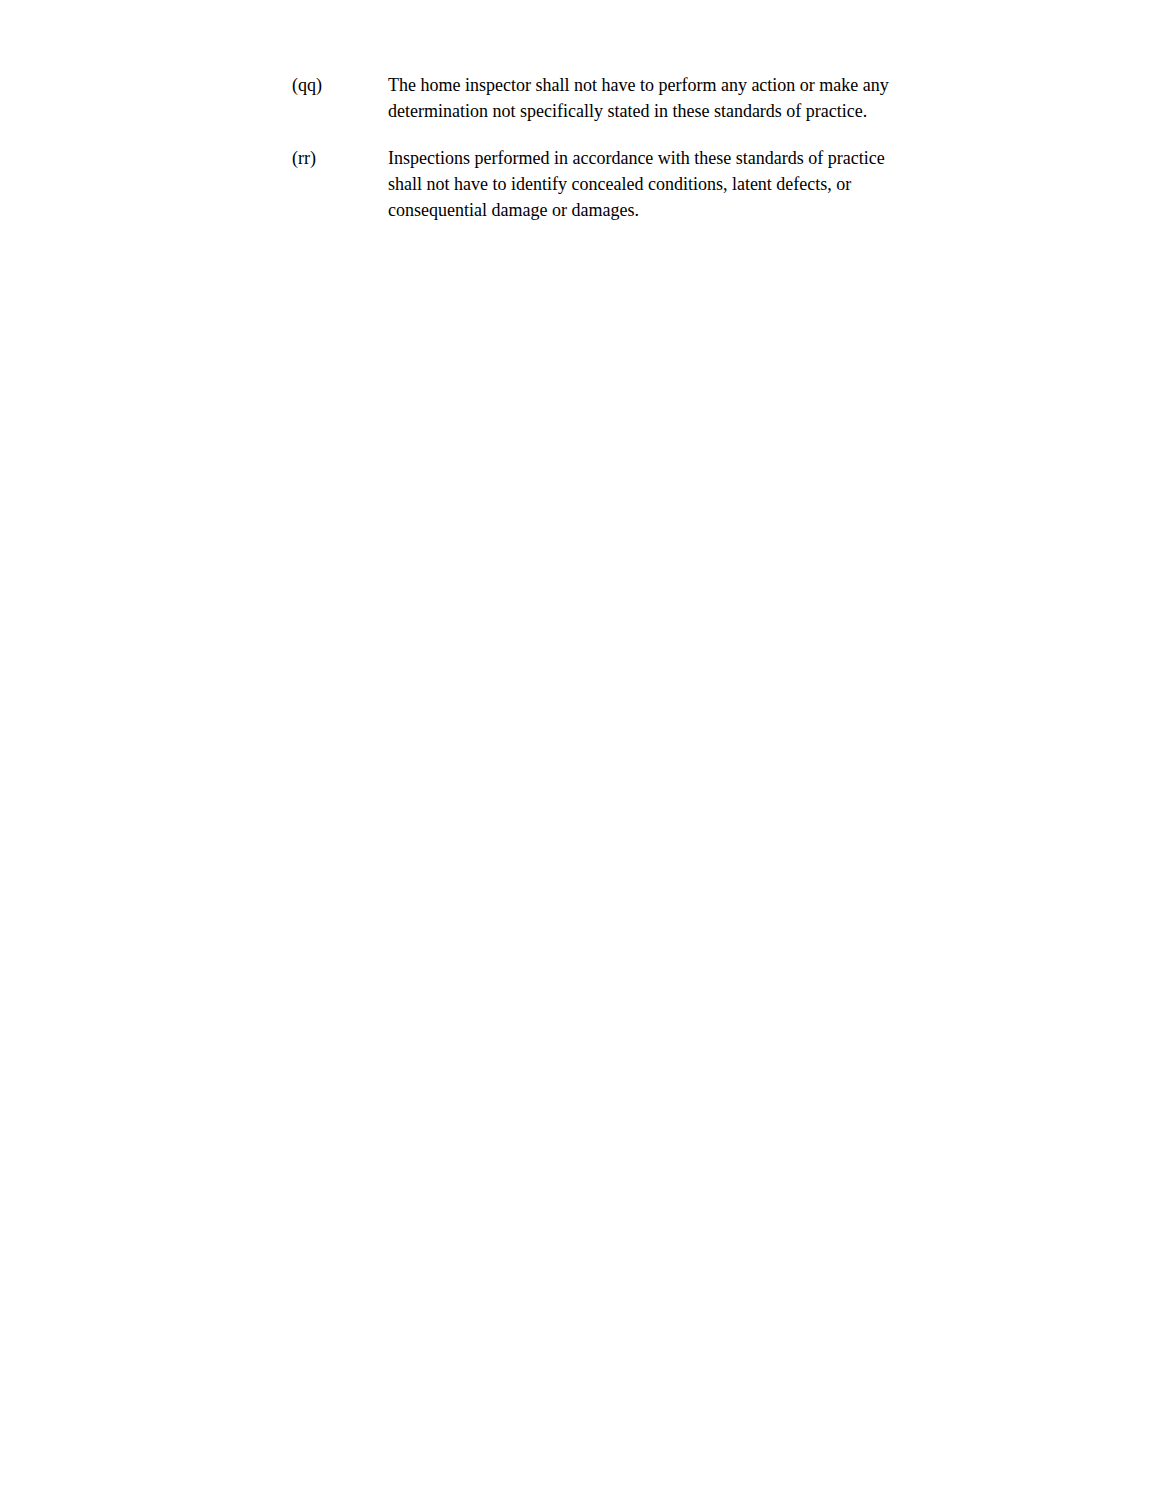(qq) The home inspector shall not have to perform any action or make any determination not specifically stated in these standards of practice.
(rr) Inspections performed in accordance with these standards of practice shall not have to identify concealed conditions, latent defects, or consequential damage or damages.